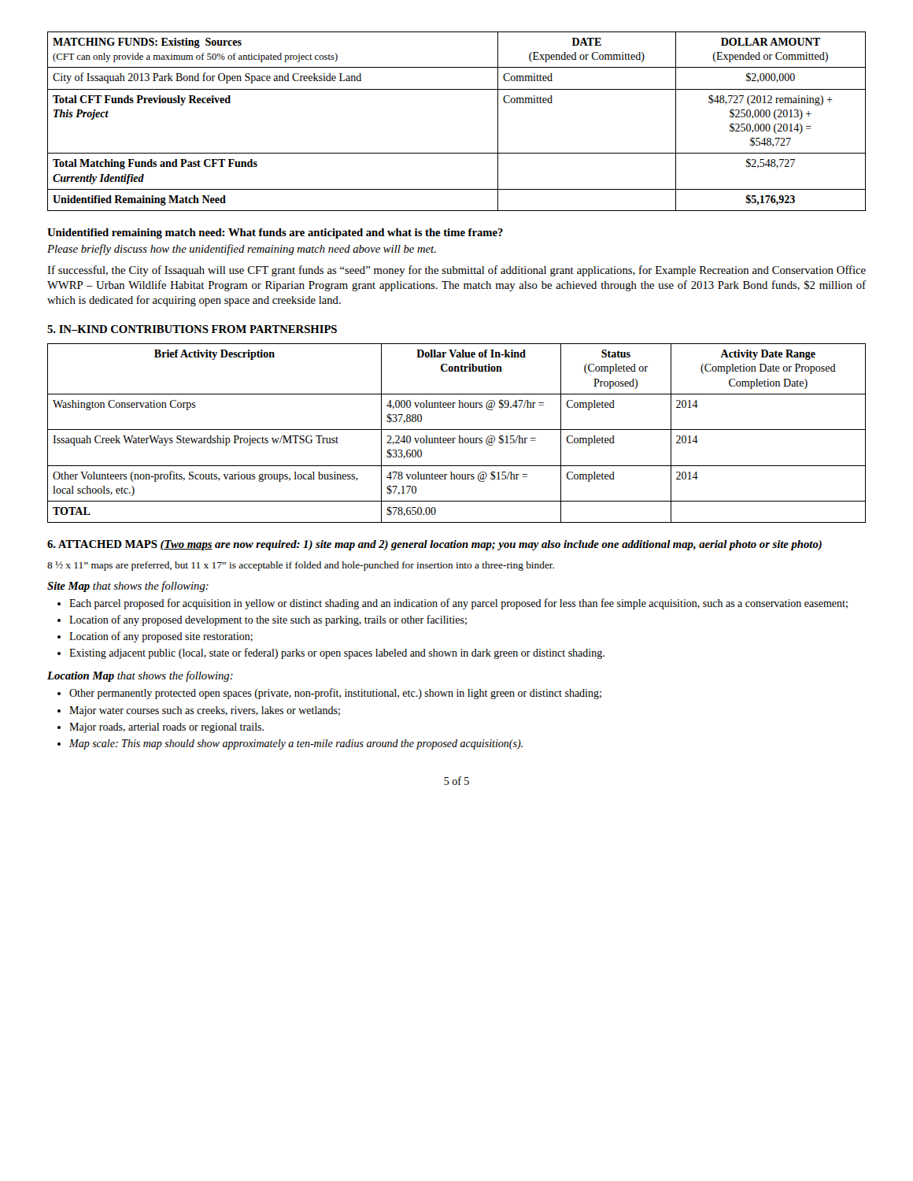| MATCHING FUNDS: Existing Sources (CFT can only provide a maximum of 50% of anticipated project costs) | DATE (Expended or Committed) | DOLLAR AMOUNT (Expended or Committed) |
| --- | --- | --- |
| City of Issaquah 2013 Park Bond for Open Space and Creekside Land | Committed | $2,000,000 |
| Total CFT Funds Previously Received This Project | Committed | $48,727 (2012 remaining) + $250,000 (2013) + $250,000 (2014) = $548,727 |
| Total Matching Funds and Past CFT Funds Currently Identified | | $2,548,727 |
| Unidentified Remaining Match Need | | $5,176,923 |
Unidentified remaining match need: What funds are anticipated and what is the time frame?
Please briefly discuss how the unidentified remaining match need above will be met.
If successful, the City of Issaquah will use CFT grant funds as “seed” money for the submittal of additional grant applications, for Example Recreation and Conservation Office WWRP – Urban Wildlife Habitat Program or Riparian Program grant applications. The match may also be achieved through the use of 2013 Park Bond funds, $2 million of which is dedicated for acquiring open space and creekside land.
5. IN–KIND CONTRIBUTIONS FROM PARTNERSHIPS
| Brief Activity Description | Dollar Value of In-kind Contribution | Status (Completed or Proposed) | Activity Date Range (Completion Date or Proposed Completion Date) |
| --- | --- | --- | --- |
| Washington Conservation Corps | 4,000 volunteer hours @ $9.47/hr = $37,880 | Completed | 2014 |
| Issaquah Creek WaterWays Stewardship Projects w/MTSG Trust | 2,240 volunteer hours @ $15/hr = $33,600 | Completed | 2014 |
| Other Volunteers (non-profits, Scouts, various groups, local business, local schools, etc.) | 478 volunteer hours @ $15/hr = $7,170 | Completed | 2014 |
| TOTAL | $78,650.00 | | |
6. ATTACHED MAPS (Two maps are now required: 1) site map and 2) general location map; you may also include one additional map, aerial photo or site photo)
8 ½ x 11” maps are preferred, but 11 x 17” is acceptable if folded and hole-punched for insertion into a three-ring binder.
Site Map that shows the following:
Each parcel proposed for acquisition in yellow or distinct shading and an indication of any parcel proposed for less than fee simple acquisition, such as a conservation easement;
Location of any proposed development to the site such as parking, trails or other facilities;
Location of any proposed site restoration;
Existing adjacent public (local, state or federal) parks or open spaces labeled and shown in dark green or distinct shading.
Location Map that shows the following:
Other permanently protected open spaces (private, non-profit, institutional, etc.) shown in light green or distinct shading;
Major water courses such as creeks, rivers, lakes or wetlands;
Major roads, arterial roads or regional trails.
Map scale: This map should show approximately a ten-mile radius around the proposed acquisition(s).
5 of 5